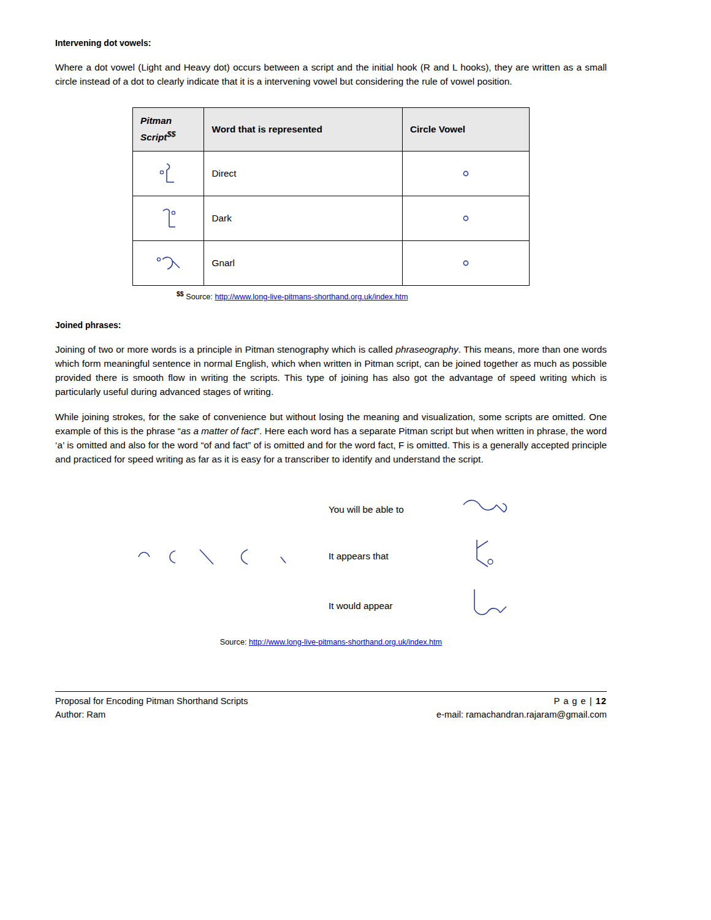Intervening dot vowels:
Where a dot vowel (Light and Heavy dot) occurs between a script and the initial hook (R and L hooks), they are written as a small circle instead of a dot to clearly indicate that it is a intervening vowel but considering the rule of vowel position.
| Pitman Script $$ | Word that is represented | Circle Vowel |
| --- | --- | --- |
| | Direct | |
| | Dark | |
| | Gnarl | |
$$ Source: http://www.long-live-pitmans-shorthand.org.uk/index.htm
Joined phrases:
Joining of two or more words is a principle in Pitman stenography which is called phraseography. This means, more than one words which form meaningful sentence in normal English, which when written in Pitman script, can be joined together as much as possible provided there is smooth flow in writing the scripts. This type of joining has also got the advantage of speed writing which is particularly useful during advanced stages of writing.
While joining strokes, for the sake of convenience but without losing the meaning and visualization, some scripts are omitted. One example of this is the phrase “as a matter of fact”. Here each word has a separate Pitman script but when written in phrase, the word ‘a’ is omitted and also for the word “of and fact” of is omitted and for the word fact, F is omitted. This is a generally accepted principle and practiced for speed writing as far as it is easy for a transcriber to identify and understand the script.
| | You will be able to | |
| It appears that | |
| It would appear | |
Source: http://www.long-live-pitmans-shorthand.org.uk/index.htm
Proposal for Encoding Pitman Shorthand Scripts
P a g e | 12
Author: Ram
e-mail: ramachandran.rajaram@gmail.com